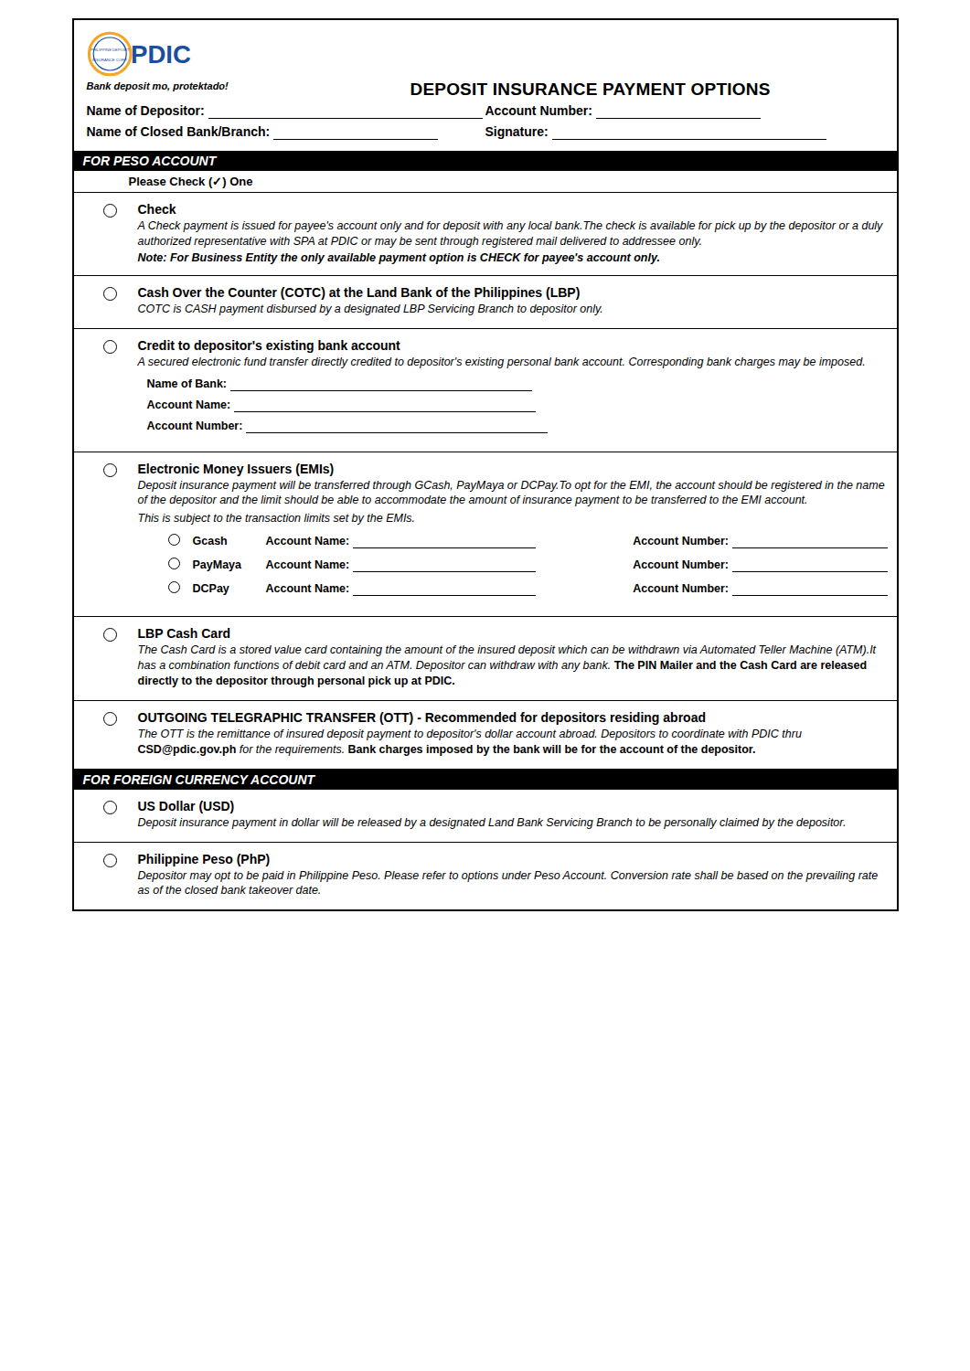PHILIPPINE DEPOSIT INSURANCE CORP. PDIC
Bank deposit mo, protektado!
DEPOSIT INSURANCE PAYMENT OPTIONS
Name of Depositor:
Account Number:
Name of Closed Bank/Branch:
Signature:
FOR PESO ACCOUNT
Please Check (✓) One
Check
A Check payment is issued for payee's account only and for deposit with any local bank.The check is available for pick up by the depositor or a duly authorized representative with SPA at PDIC or may be sent through registered mail delivered to addressee only.
Note: For Business Entity the only available payment option is CHECK for payee's account only.
Cash Over the Counter (COTC) at the Land Bank of the Philippines (LBP)
COTC is CASH payment disbursed by a designated LBP Servicing Branch to depositor only.
Credit to depositor's existing bank account
A secured electronic fund transfer directly credited to depositor's existing personal bank account. Corresponding bank charges may be imposed.
Name of Bank:
Account Name:
Account Number:
Electronic Money Issuers (EMIs)
Deposit insurance payment will be transferred through GCash, PayMaya or DCPay.To opt for the EMI, the account should be registered in the name of the depositor and the limit should be able to accommodate the amount of insurance payment to be transferred to the EMI account.
This is subject to the transaction limits set by the EMIs.
Gcash
Account Name:
Account Number:
PayMaya
Account Name:
Account Number:
DCPay
Account Name:
Account Number:
LBP Cash Card
The Cash Card is a stored value card containing the amount of the insured deposit which can be withdrawn via Automated Teller Machine (ATM).It has a combination functions of debit card and an ATM. Depositor can withdraw with any bank. The PIN Mailer and the Cash Card are released directly to the depositor through personal pick up at PDIC.
OUTGOING TELEGRAPHIC TRANSFER (OTT) - Recommended for depositors residing abroad
The OTT is the remittance of insured deposit payment to depositor's dollar account abroad. Depositors to coordinate with PDIC thru CSD@pdic.gov.ph for the requirements. Bank charges imposed by the bank will be for the account of the depositor.
FOR FOREIGN CURRENCY ACCOUNT
US Dollar (USD)
Deposit insurance payment in dollar will be released by a designated Land Bank Servicing Branch to be personally claimed by the depositor.
Philippine Peso (PhP)
Depositor may opt to be paid in Philippine Peso. Please refer to options under Peso Account. Conversion rate shall be based on the prevailing rate as of the closed bank takeover date.